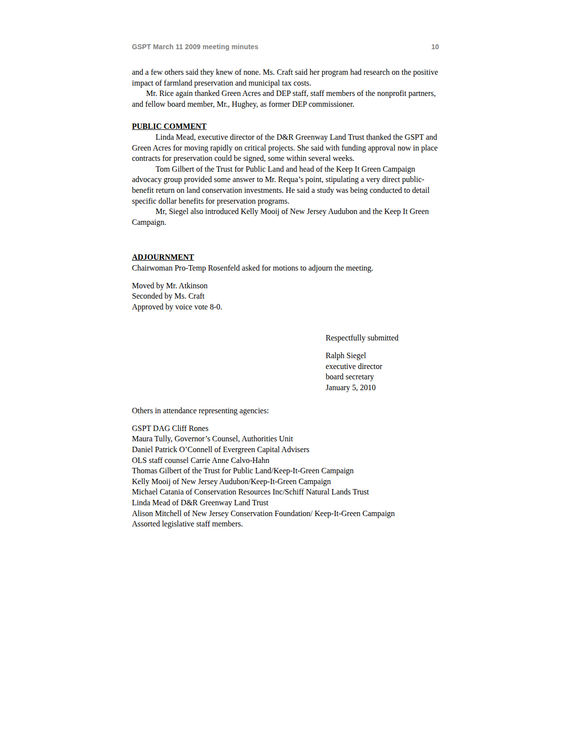GSPT March 11 2009 meeting minutes 10
and a few others said they knew of none. Ms. Craft said her program had research on the positive impact of farmland preservation and municipal tax costs.
Mr. Rice again thanked Green Acres and DEP staff, staff members of the nonprofit partners, and fellow board member, Mr., Hughey, as former DEP commissioner.
PUBLIC COMMENT
Linda Mead, executive director of the D&R Greenway Land Trust thanked the GSPT and Green Acres for moving rapidly on critical projects. She said with funding approval now in place contracts for preservation could be signed, some within several weeks.
Tom Gilbert of the Trust for Public Land and head of the Keep It Green Campaign advocacy group provided some answer to Mr. Requa’s point, stipulating a very direct public-benefit return on land conservation investments. He said a study was being conducted to detail specific dollar benefits for preservation programs.
Mr, Siegel also introduced Kelly Mooij of New Jersey Audubon and the Keep It Green Campaign.
ADJOURNMENT
Chairwoman Pro-Temp Rosenfeld asked for motions to adjourn the meeting.
Moved by Mr. Atkinson
Seconded by Ms. Craft
Approved by voice vote 8-0.
Respectfully submitted
Ralph Siegel
executive director
board secretary
January 5, 2010
Others in attendance representing agencies:
GSPT DAG Cliff Rones
Maura Tully, Governor’s Counsel, Authorities Unit
Daniel Patrick O’Connell of Evergreen Capital Advisers
OLS staff counsel Carrie Anne Calvo-Hahn
Thomas Gilbert of the Trust for Public Land/Keep-It-Green Campaign
Kelly Mooij of New Jersey Audubon/Keep-It-Green Campaign
Michael Catania of Conservation Resources Inc/Schiff Natural Lands Trust
Linda Mead of D&R Greenway Land Trust
Alison Mitchell of New Jersey Conservation Foundation/ Keep-It-Green Campaign
Assorted legislative staff members.